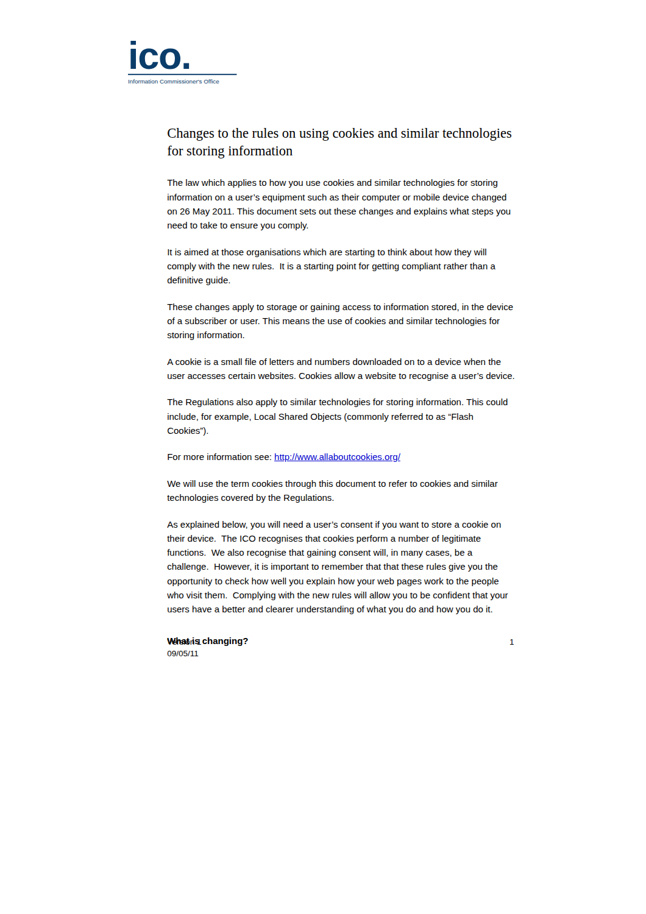ico. Information Commissioner's Office
Changes to the rules on using cookies and similar technologies for storing information
The law which applies to how you use cookies and similar technologies for storing information on a user’s equipment such as their computer or mobile device changed on 26 May 2011. This document sets out these changes and explains what steps you need to take to ensure you comply.
It is aimed at those organisations which are starting to think about how they will comply with the new rules. It is a starting point for getting compliant rather than a definitive guide.
These changes apply to storage or gaining access to information stored, in the device of a subscriber or user. This means the use of cookies and similar technologies for storing information.
A cookie is a small file of letters and numbers downloaded on to a device when the user accesses certain websites. Cookies allow a website to recognise a user’s device.
The Regulations also apply to similar technologies for storing information. This could include, for example, Local Shared Objects (commonly referred to as “Flash Cookies”).
For more information see: http://www.allaboutcookies.org/
We will use the term cookies through this document to refer to cookies and similar technologies covered by the Regulations.
As explained below, you will need a user’s consent if you want to store a cookie on their device. The ICO recognises that cookies perform a number of legitimate functions. We also recognise that gaining consent will, in many cases, be a challenge. However, it is important to remember that that these rules give you the opportunity to check how well you explain how your web pages work to the people who visit them. Complying with the new rules will allow you to be confident that your users have a better and clearer understanding of what you do and how you do it.
What is changing?
Version 1
09/05/11
1